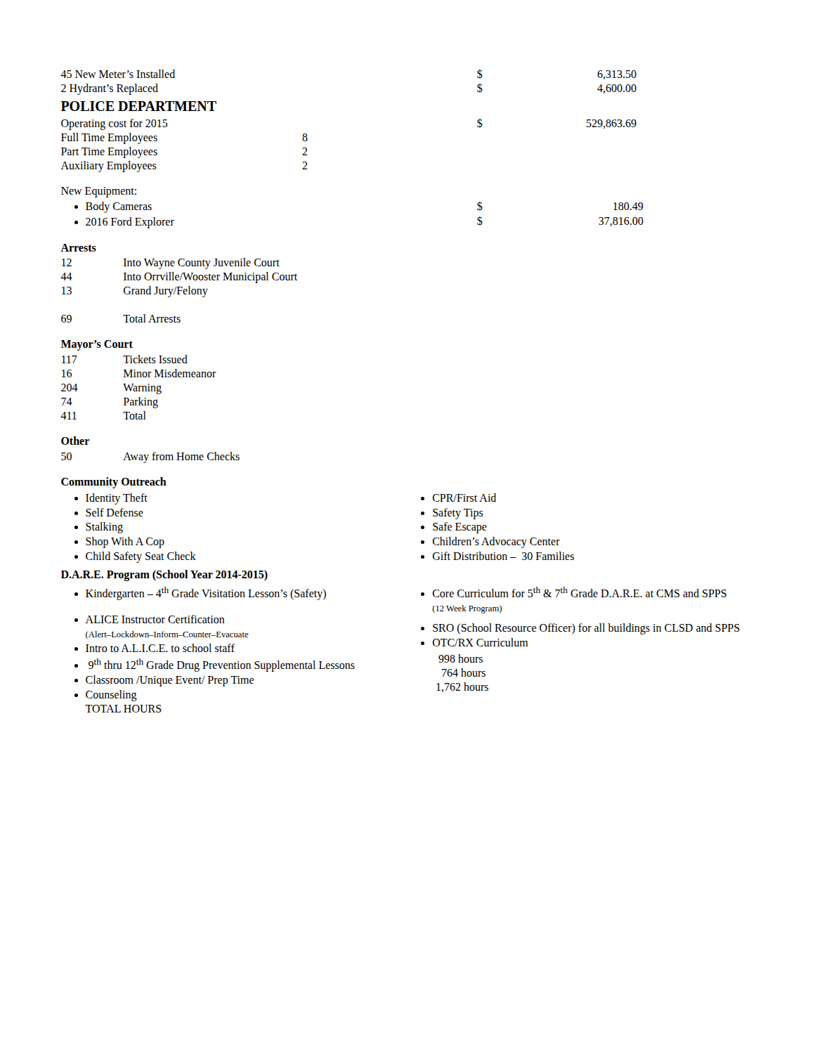| 45 New Meter’s Installed | | $ | 6,313.50 | |
| 2 Hydrant’s Replaced | | $ | 4,600.00 | |
POLICE DEPARTMENT
| Operating cost for 2015 | | $ | 529,863.69 | |
| Full Time Employees | 8 | | | |
| Part Time Employees | 2 | | | |
| Auxiliary Employees | 2 | | | |
New Equipment:
| Body Cameras | $ | 180.49 | |
| 2016 Ford Explorer | $ | 37,816.00 | |
Arrests
| 12 | Into Wayne County Juvenile Court |
| 44 | Into Orrville/Wooster Municipal Court |
| 13 | Grand Jury/Felony |
| 69 | Total Arrests |
Mayor’s Court
| 117 | Tickets Issued |
| 16 | Minor Misdemeanor |
| 204 | Warning |
| 74 | Parking |
| 411 | Total |
Other
| 50 | Away from Home Checks |
Community Outreach
| Identity Theft Self Defense Stalking Shop With A Cop Child Safety Seat Check | CPR/First Aid Safety Tips Safe Escape Children’s Advocacy Center Gift Distribution – 30 Families |
D.A.R.E. Program (School Year 2014-2015)
| Kindergarten – 4 th Grade Visitation Lesson’s (Safety) ALICE Instructor Certification (Alert–Lockdown–Inform–Counter–Evacuate Intro to A.L.I.C.E. to school staff 9 th thru 12 th Grade Drug Prevention Supplemental Lessons Classroom /Unique Event/ Prep Time Counseling TOTAL HOURS | Core Curriculum for 5 th & 7 th Grade D.A.R.E. at CMS and SPPS (12 Week Program) SRO (School Resource Officer) for all buildings in CLSD and SPPS OTC/RX Curriculum / 998 hours / / 764 hours / / 1,762 hours / |